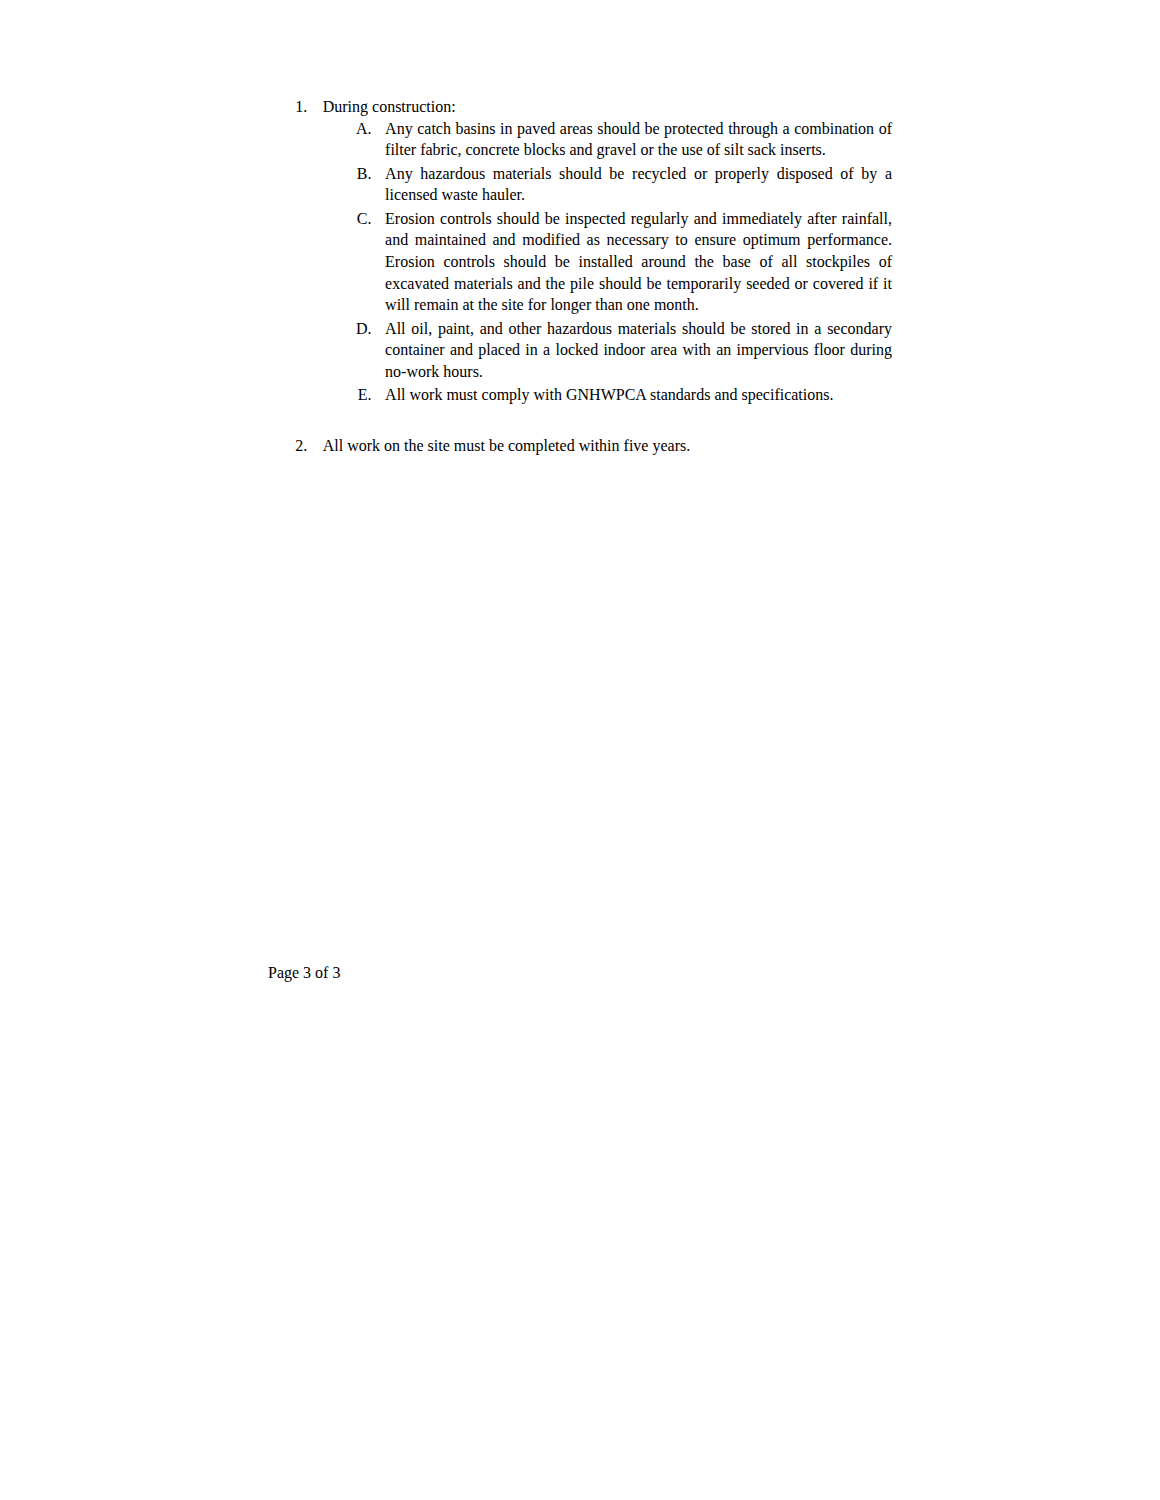During construction:
Any catch basins in paved areas should be protected through a combination of filter fabric, concrete blocks and gravel or the use of silt sack inserts.
Any hazardous materials should be recycled or properly disposed of by a licensed waste hauler.
Erosion controls should be inspected regularly and immediately after rainfall, and maintained and modified as necessary to ensure optimum performance. Erosion controls should be installed around the base of all stockpiles of excavated materials and the pile should be temporarily seeded or covered if it will remain at the site for longer than one month.
All oil, paint, and other hazardous materials should be stored in a secondary container and placed in a locked indoor area with an impervious floor during no-work hours.
All work must comply with GNHWPCA standards and specifications.
All work on the site must be completed within five years.
Page 3 of 3